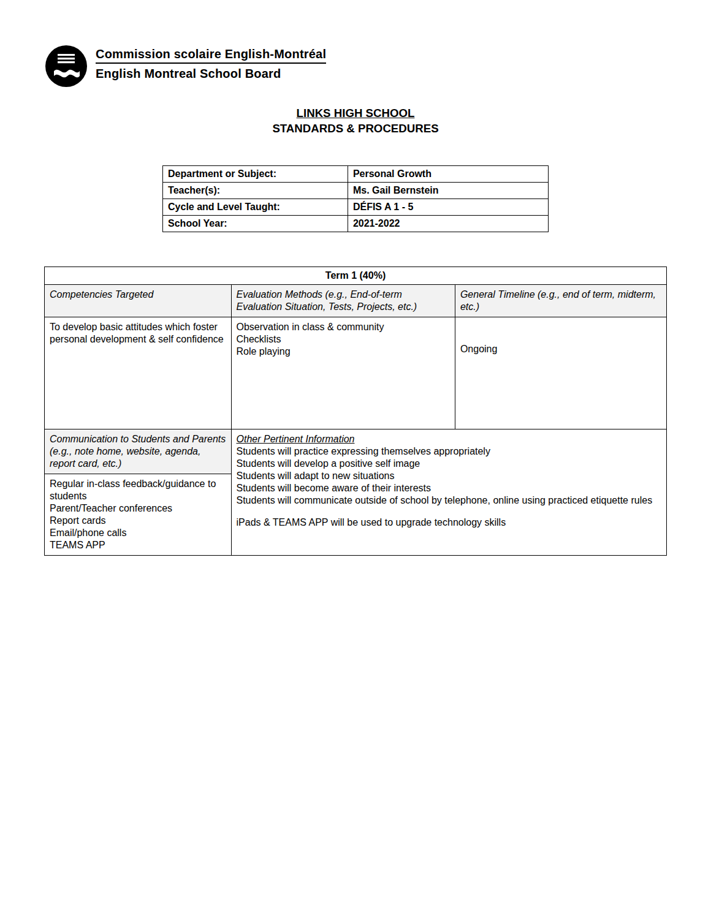Commission scolaire English-Montréal English Montreal School Board
LINKS HIGH SCHOOL STANDARDS & PROCEDURES
| Department or Subject: | Personal Growth |
| Teacher(s): | Ms. Gail Bernstein |
| Cycle and Level Taught: | DÉFIS A 1 - 5 |
| School Year: | 2021-2022 |
| Term 1 (40%) |
| --- |
| Competencies Targeted | Evaluation Methods (e.g., End-of-term Evaluation Situation, Tests, Projects, etc.) | General Timeline (e.g., end of term, midterm, etc.) |
| To develop basic attitudes which foster personal development & self confidence | Observation in class & community Checklists Role playing | Ongoing |
| Communication to Students and Parents (e.g., note home, website, agenda, report card, etc.) | Other Pertinent Information Students will practice expressing themselves appropriately Students will develop a positive self image Students will adapt to new situations Students will become aware of their interests Students will communicate outside of school by telephone, online using practiced etiquette rules iPads & TEAMS APP will be used to upgrade technology skills |
| Regular in-class feedback/guidance to students Parent/Teacher conferences Report cards Email/phone calls TEAMS APP |